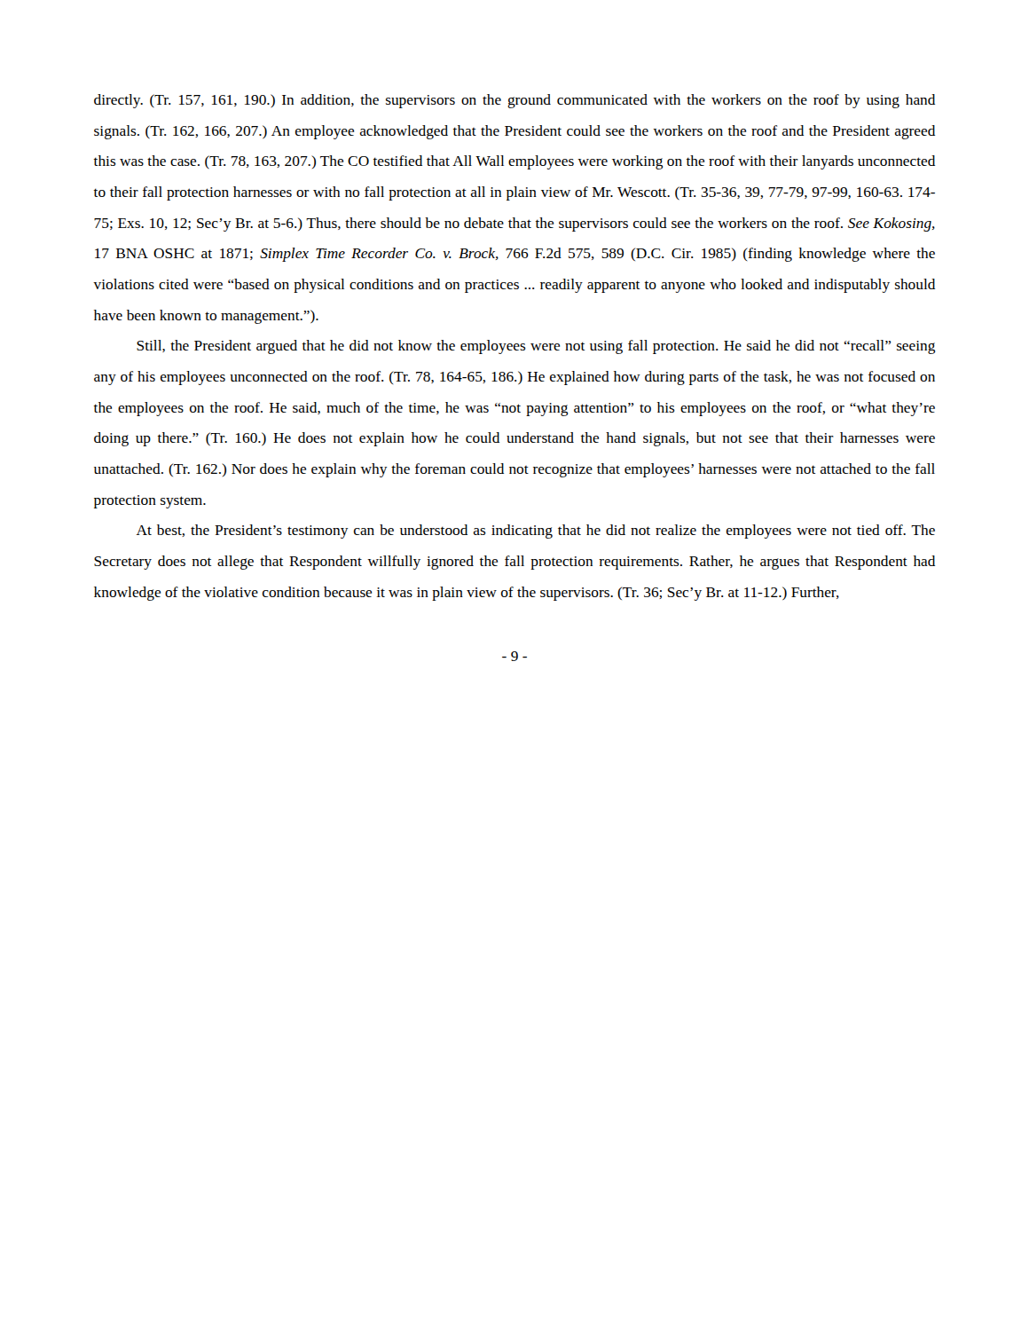directly. (Tr. 157, 161, 190.) In addition, the supervisors on the ground communicated with the workers on the roof by using hand signals. (Tr. 162, 166, 207.) An employee acknowledged that the President could see the workers on the roof and the President agreed this was the case. (Tr. 78, 163, 207.) The CO testified that All Wall employees were working on the roof with their lanyards unconnected to their fall protection harnesses or with no fall protection at all in plain view of Mr. Wescott. (Tr. 35-36, 39, 77-79, 97-99, 160-63. 174-75; Exs. 10, 12; Sec’y Br. at 5-6.) Thus, there should be no debate that the supervisors could see the workers on the roof. See Kokosing, 17 BNA OSHC at 1871; Simplex Time Recorder Co. v. Brock, 766 F.2d 575, 589 (D.C. Cir. 1985) (finding knowledge where the violations cited were “based on physical conditions and on practices ... readily apparent to anyone who looked and indisputably should have been known to management.”).
Still, the President argued that he did not know the employees were not using fall protection. He said he did not “recall” seeing any of his employees unconnected on the roof. (Tr. 78, 164-65, 186.) He explained how during parts of the task, he was not focused on the employees on the roof. He said, much of the time, he was “not paying attention” to his employees on the roof, or “what they’re doing up there.” (Tr. 160.) He does not explain how he could understand the hand signals, but not see that their harnesses were unattached. (Tr. 162.) Nor does he explain why the foreman could not recognize that employees’ harnesses were not attached to the fall protection system.
At best, the President’s testimony can be understood as indicating that he did not realize the employees were not tied off. The Secretary does not allege that Respondent willfully ignored the fall protection requirements. Rather, he argues that Respondent had knowledge of the violative condition because it was in plain view of the supervisors. (Tr. 36; Sec’y Br. at 11-12.) Further,
- 9 -